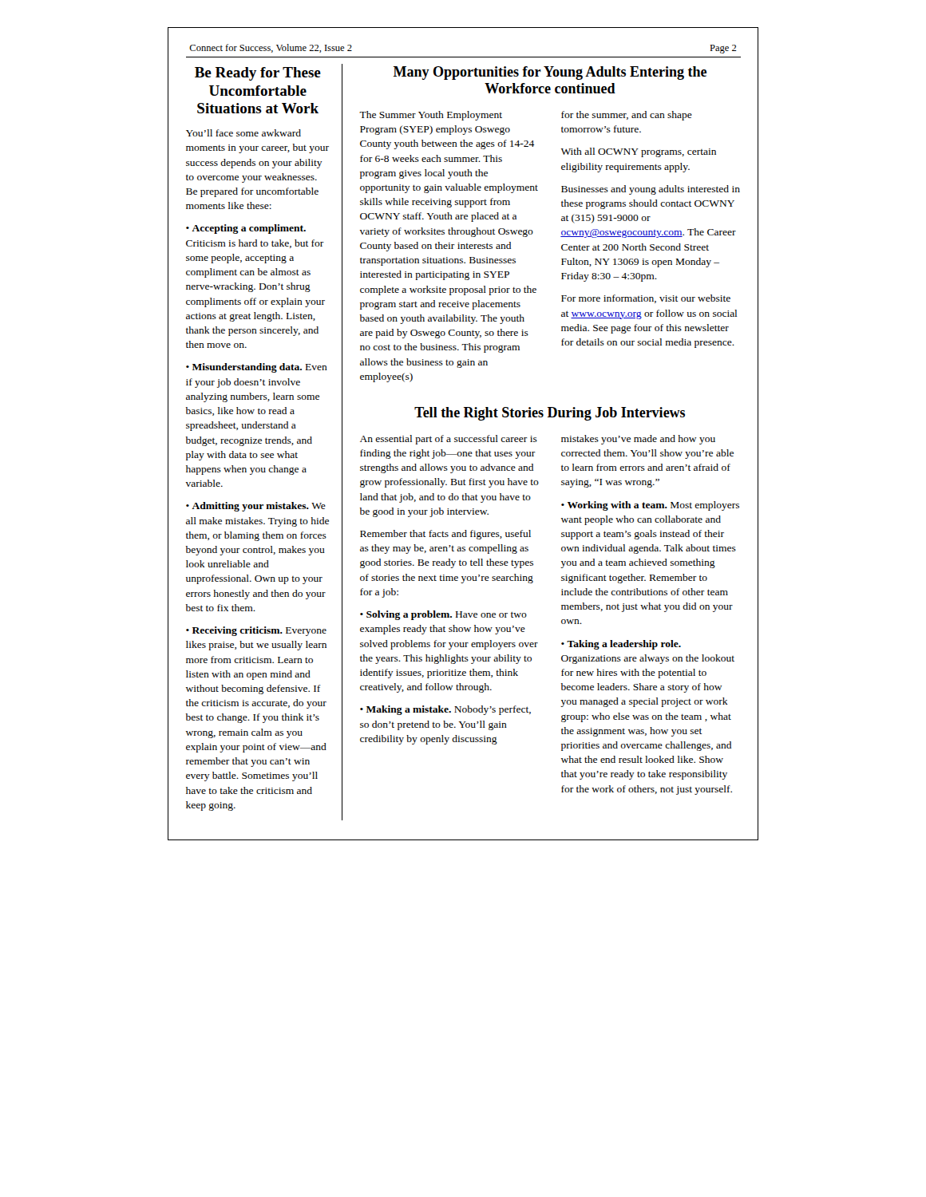Connect for Success, Volume 22, Issue 2 Page 2
Be Ready for These Uncomfortable Situations at Work
You’ll face some awkward moments in your career, but your success depends on your ability to overcome your weaknesses. Be prepared for uncomfortable moments like these:
• Accepting a compliment. Criticism is hard to take, but for some people, accepting a compliment can be almost as nerve-wracking. Don’t shrug compliments off or explain your actions at great length. Listen, thank the person sincerely, and then move on.
• Misunderstanding data. Even if your job doesn’t involve analyzing numbers, learn some basics, like how to read a spreadsheet, understand a budget, recognize trends, and play with data to see what happens when you change a variable.
• Admitting your mistakes. We all make mistakes. Trying to hide them, or blaming them on forces beyond your control, makes you look unreliable and unprofessional. Own up to your errors honestly and then do your best to fix them.
• Receiving criticism. Everyone likes praise, but we usually learn more from criticism. Learn to listen with an open mind and without becoming defensive. If the criticism is accurate, do your best to change. If you think it’s wrong, remain calm as you explain your point of view—and remember that you can’t win every battle. Sometimes you’ll have to take the criticism and keep going.
Many Opportunities for Young Adults Entering the Workforce continued
The Summer Youth Employment Program (SYEP) employs Oswego County youth between the ages of 14-24 for 6-8 weeks each summer. This program gives local youth the opportunity to gain valuable employment skills while receiving support from OCWNY staff. Youth are placed at a variety of worksites throughout Oswego County based on their interests and transportation situations. Businesses interested in participating in SYEP complete a worksite proposal prior to the program start and receive placements based on youth availability. The youth are paid by Oswego County, so there is no cost to the business. This program allows the business to gain an employee(s)
for the summer, and can shape tomorrow’s future.
With all OCWNY programs, certain eligibility requirements apply.
Businesses and young adults interested in these programs should contact OCWNY at (315) 591-9000 or ocwny@oswegocounty.com. The Career Center at 200 North Second Street Fulton, NY 13069 is open Monday – Friday 8:30 – 4:30pm.
For more information, visit our website at www.ocwny.org or follow us on social media. See page four of this newsletter for details on our social media presence.
Tell the Right Stories During Job Interviews
An essential part of a successful career is finding the right job—one that uses your strengths and allows you to advance and grow professionally. But first you have to land that job, and to do that you have to be good in your job interview.
Remember that facts and figures, useful as they may be, aren’t as compelling as good stories. Be ready to tell these types of stories the next time you’re searching for a job:
• Solving a problem. Have one or two examples ready that show how you’ve solved problems for your employers over the years. This highlights your ability to identify issues, prioritize them, think creatively, and follow through.
• Making a mistake. Nobody’s perfect, so don’t pretend to be. You’ll gain credibility by openly discussing
mistakes you’ve made and how you corrected them. You’ll show you’re able to learn from errors and aren’t afraid of saying, “I was wrong.”
• Working with a team. Most employers want people who can collaborate and support a team’s goals instead of their own individual agenda. Talk about times you and a team achieved something significant together. Remember to include the contributions of other team members, not just what you did on your own.
• Taking a leadership role. Organizations are always on the lookout for new hires with the potential to become leaders. Share a story of how you managed a special project or work group: who else was on the team , what the assignment was, how you set priorities and overcame challenges, and what the end result looked like. Show that you’re ready to take responsibility for the work of others, not just yourself.